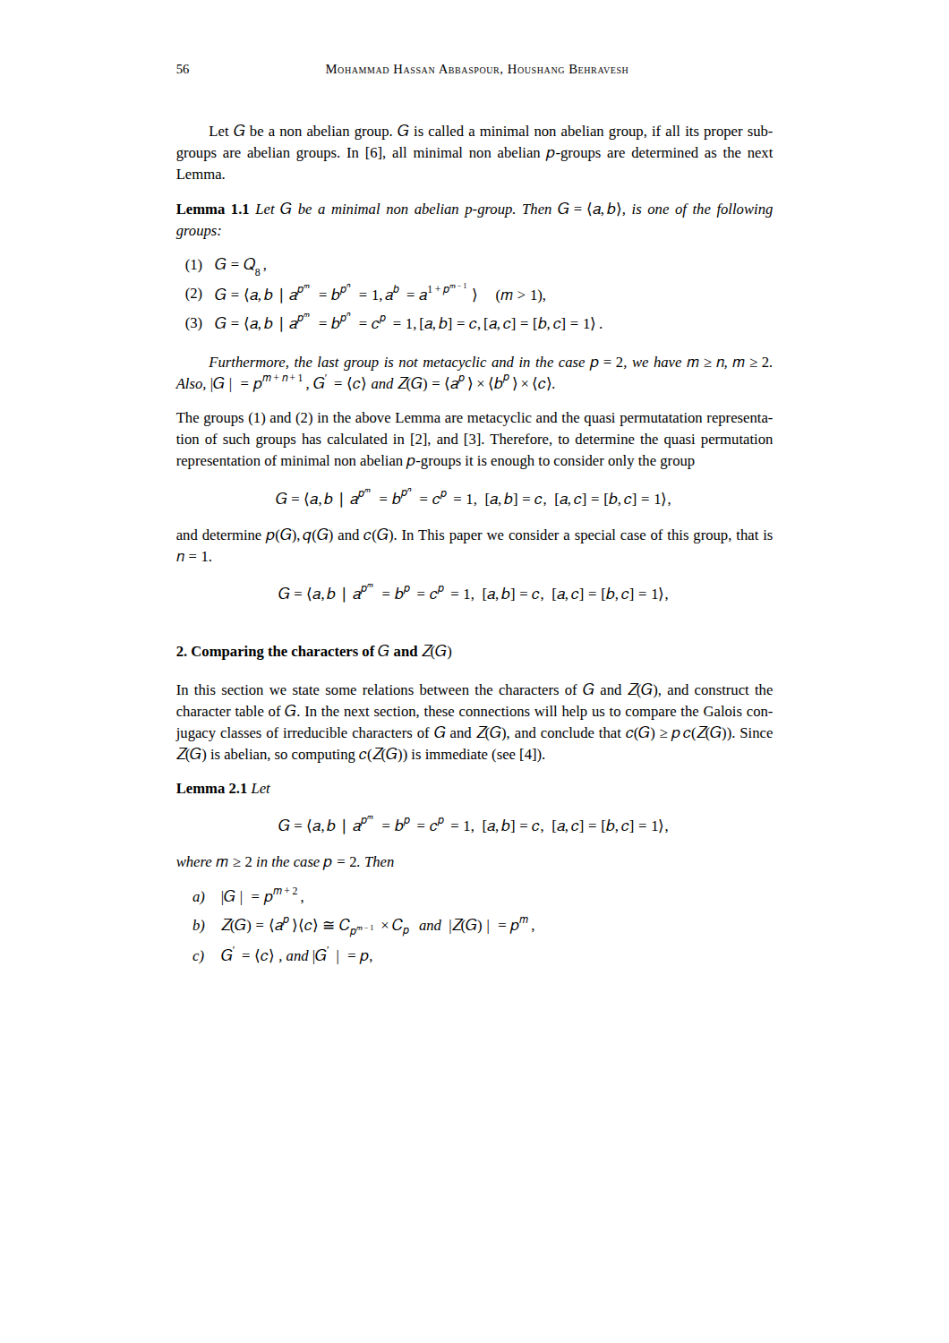56 Mohammad Hassan Abbaspour, Houshang Behravesh
Let G be a non abelian group. G is called a minimal non abelian group, if all its proper subgroups are abelian groups. In [6], all minimal non abelian p-groups are determined as the next Lemma.
Lemma 1.1 Let G be a minimal non abelian p-group. Then G=⟨a,b⟩, is one of the following groups:
(1) G=Q8,
(2) G= ⟨ a,b ∣ apm = bpn =1, ab = a1+pm−1 ⟩ (m>1),
(3) G= ⟨ a,b ∣ apm = bpn = cp =1, [a,b] =c, [a,c] = [b,c] =1 ⟩ .
Furthermore, the last group is not metacyclic and in the case p=2, we have m≥n, m≥2. Also, |G|=pm+n+1, G′=⟨c⟩ and Z(G)=⟨ap⟩×⟨bp⟩×⟨c⟩.
The groups (1) and (2) in the above Lemma are metacyclic and the quasi permutatation representation of such groups has calculated in [2], and [3]. Therefore, to determine the quasi permutation representation of minimal non abelian p-groups it is enough to consider only the group
G= ⟨ a,b ∣ apm = bpn = cp =1, [a,b] =c, [a,c] = [b,c] =1 ⟩ ,
and determine p(G),q(G) and c(G). In This paper we consider a special case of this group, that is n=1.
G= ⟨ a,b ∣ apm = bp = cp =1, [a,b] =c, [a,c] = [b,c] =1 ⟩ ,
2. Comparing the characters of G and Z(G)
In this section we state some relations between the characters of G and Z(G), and construct the character table of G. In the next section, these connections will help us to compare the Galois conjugacy classes of irreducible characters of G and Z(G), and conclude that c(G)≥pc(Z(G)). Since Z(G) is abelian, so computing c(Z(G)) is immediate (see [4]).
Lemma 2.1 Let
G= ⟨ a,b ∣ apm = bp = cp =1, [a,b] =c, [a,c] = [b,c] =1 ⟩ ,
where m≥2 in the case p=2. Then
a) |G|=pm+2,
b) Z(G) = ⟨ap⟩ ⟨c⟩ ≅ Cpm−1 × Cp and |Z(G)| =pm,
c) G′=⟨c⟩ , and |G′|=p,